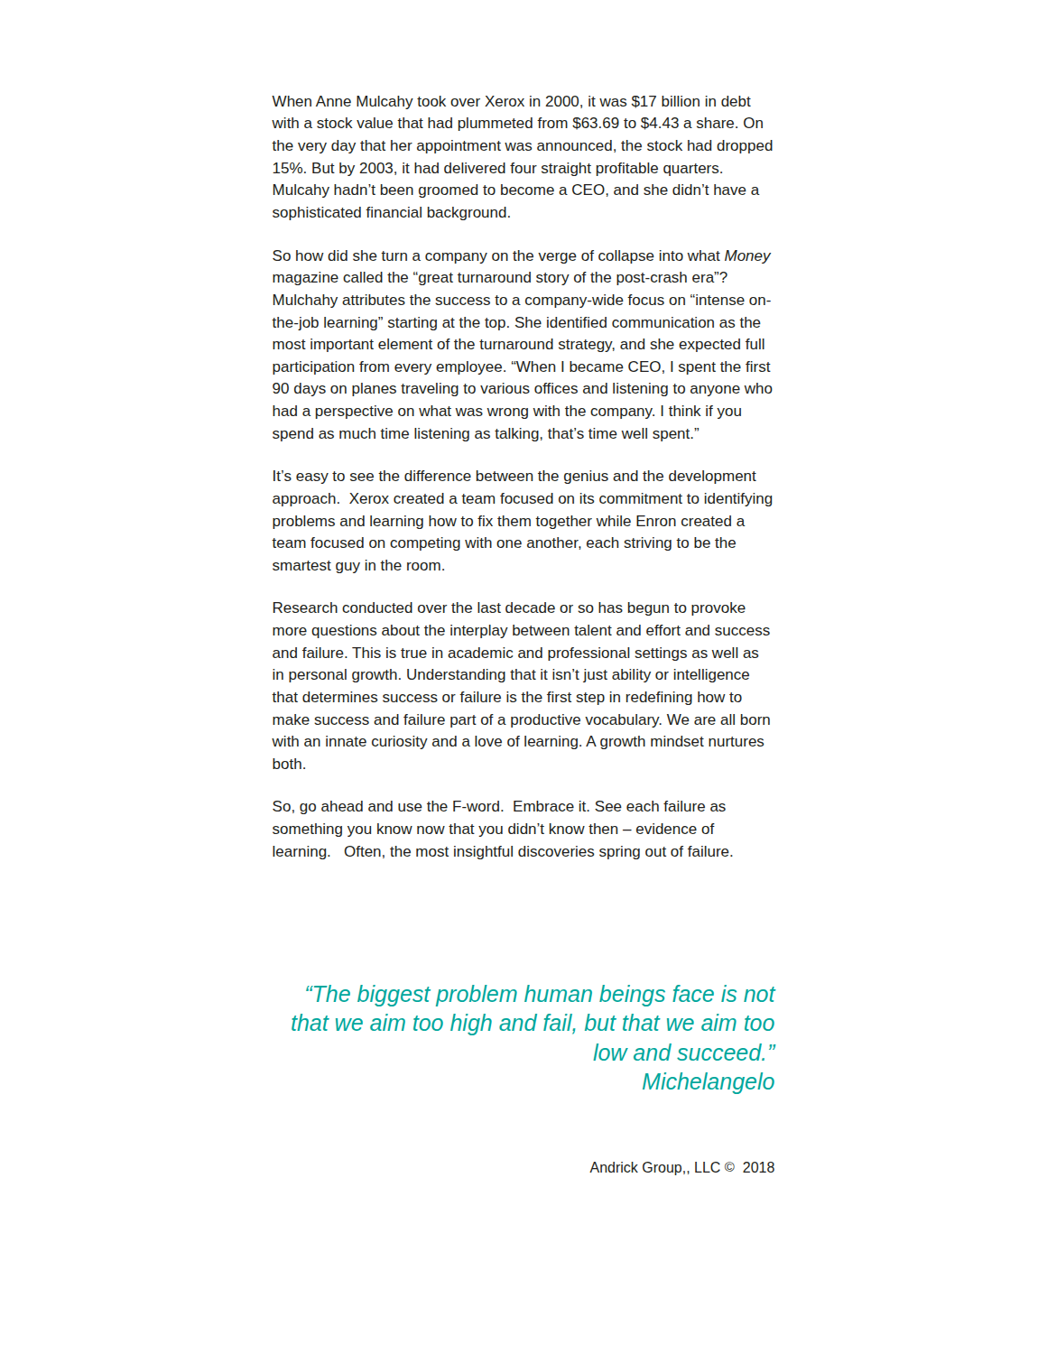When Anne Mulcahy took over Xerox in 2000, it was $17 billion in debt with a stock value that had plummeted from $63.69 to $4.43 a share. On the very day that her appointment was announced, the stock had dropped 15%. But by 2003, it had delivered four straight profitable quarters. Mulcahy hadn’t been groomed to become a CEO, and she didn’t have a sophisticated financial background.
So how did she turn a company on the verge of collapse into what Money magazine called the “great turnaround story of the post-crash era”? Mulchahy attributes the success to a company-wide focus on “intense on-the-job learning” starting at the top. She identified communication as the most important element of the turnaround strategy, and she expected full participation from every employee. “When I became CEO, I spent the first 90 days on planes traveling to various offices and listening to anyone who had a perspective on what was wrong with the company. I think if you spend as much time listening as talking, that’s time well spent.”
It’s easy to see the difference between the genius and the development approach. Xerox created a team focused on its commitment to identifying problems and learning how to fix them together while Enron created a team focused on competing with one another, each striving to be the smartest guy in the room.
Research conducted over the last decade or so has begun to provoke more questions about the interplay between talent and effort and success and failure. This is true in academic and professional settings as well as in personal growth. Understanding that it isn’t just ability or intelligence that determines success or failure is the first step in redefining how to make success and failure part of a productive vocabulary. We are all born with an innate curiosity and a love of learning. A growth mindset nurtures both.
So, go ahead and use the F-word. Embrace it. See each failure as something you know now that you didn’t know then – evidence of learning. Often, the most insightful discoveries spring out of failure.
“The biggest problem human beings face is not that we aim too high and fail, but that we aim too low and succeed.” Michelangelo
Andrick Group,, LLC © 2018